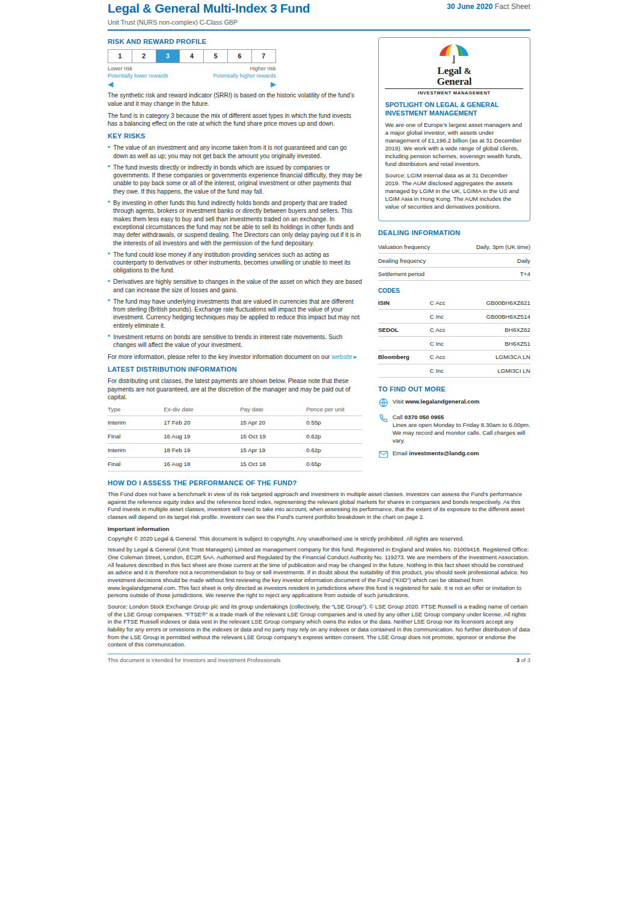Legal & General Multi-Index 3 Fund
Unit Trust (NURS non-complex) C-Class GBP
30 June 2020 Fact Sheet
Risk and reward profile
1
2
3
4
5
6
7
Lower risk Higher risk
Potentially lower rewards Potentially higher rewards
◀▶
The synthetic risk and reward indicator (SRRI) is based on the historic volatility of the fund’s value and it may change in the future.
The fund is in category 3 because the mix of different asset types in which the fund invests has a balancing effect on the rate at which the fund share price moves up and down.
Key risks
The value of an investment and any income taken from it is not guaranteed and can go down as well as up; you may not get back the amount you originally invested.
The fund invests directly or indirectly in bonds which are issued by companies or governments. If these companies or governments experience financial difficulty, they may be unable to pay back some or all of the interest, original investment or other payments that they owe. If this happens, the value of the fund may fall.
By investing in other funds this fund indirectly holds bonds and property that are traded through agents, brokers or investment banks or directly between buyers and sellers. This makes them less easy to buy and sell than investments traded on an exchange. In exceptional circumstances the fund may not be able to sell its holdings in other funds and may defer withdrawals, or suspend dealing. The Directors can only delay paying out if it is in the interests of all investors and with the permission of the fund depositary.
The fund could lose money if any institution providing services such as acting as counterparty to derivatives or other instruments, becomes unwilling or unable to meet its obligations to the fund.
Derivatives are highly sensitive to changes in the value of the asset on which they are based and can increase the size of losses and gains.
The fund may have underlying investments that are valued in currencies that are different from sterling (British pounds). Exchange rate fluctuations will impact the value of your investment. Currency hedging techniques may be applied to reduce this impact but may not entirely eliminate it.
Investment returns on bonds are sensitive to trends in interest rate movements. Such changes will affect the value of your investment.
For more information, please refer to the key investor information document on our website
Latest distribution information
For distributing unit classes, the latest payments are shown below. Please note that these payments are not guaranteed, are at the discretion of the manager and may be paid out of capital.
| Type | Ex-div date | Pay date | Pence per unit |
| --- | --- | --- | --- |
| Interim | 17 Feb 20 | 15 Apr 20 | 0.55p |
| Final | 16 Aug 19 | 15 Oct 19 | 0.62p |
| Interim | 18 Feb 19 | 15 Apr 19 | 0.62p |
| Final | 16 Aug 18 | 15 Oct 18 | 0.65p |
Legal &
General
INVESTMENT MANAGEMENT
Spotlight on Legal & General Investment Management
We are one of Europe’s largest asset managers and a major global investor, with assets under management of £1,196.2 billion (as at 31 December 2019). We work with a wide range of global clients, including pension schemes, sovereign wealth funds, fund distributors and retail investors.
Source: LGIM internal data as at 31 December 2019. The AUM disclosed aggregates the assets managed by LGIM in the UK, LGIMA in the US and LGIM Asia in Hong Kong. The AUM includes the value of securities and derivatives positions.
Dealing information
| Valuation frequency | Daily, 3pm (UK time) |
| Dealing frequency | Daily |
| Settlement period | T+4 |
Codes
| ISIN | C Acc | GB00BH6XZ621 |
| | C Inc | GB00BH6XZ514 |
| SEDOL | C Acc | BH6XZ62 |
| | C Inc | BH6XZ51 |
| Bloomberg | C Acc | LGMI3CA LN |
| | C Inc | LGMI3CI LN |
To find out more
Visit www.legalandgeneral.com
Call 0370 050 0955
Lines are open Monday to Friday 8.30am to 6.00pm. We may record and monitor calls. Call charges will vary.
Email investments@landg.com
How do I assess the performance of the fund?
This Fund does not have a benchmark in view of its risk targeted approach and investment in multiple asset classes. Investors can assess the Fund’s performance against the reference equity index and the reference bond index, representing the relevant global markets for shares in companies and bonds respectively. As this Fund invests in multiple asset classes, investors will need to take into account, when assessing its performance, that the extent of its exposure to the different asset classes will depend on its target risk profile. Investors can see the Fund’s current portfolio breakdown in the chart on page 2.
Important information
Copyright © 2020 Legal & General. This document is subject to copyright. Any unauthorised use is strictly prohibited. All rights are reserved.
Issued by Legal & General (Unit Trust Managers) Limited as management company for this fund. Registered in England and Wales No. 01009418. Registered Office: One Coleman Street, London, EC2R 5AA. Authorised and Regulated by the Financial Conduct Authority No. 119273. We are members of the Investment Association. All features described in this fact sheet are those current at the time of publication and may be changed in the future. Nothing in this fact sheet should be construed as advice and it is therefore not a recommendation to buy or sell investments. If in doubt about the suitability of this product, you should seek professional advice. No investment decisions should be made without first reviewing the key investor information document of the Fund (“KIID”) which can be obtained from www.legalandgeneral.com. This fact sheet is only directed at investors resident in jurisdictions where this fund is registered for sale. It is not an offer or invitation to persons outside of those jurisdictions. We reserve the right to reject any applications from outside of such jurisdictions.
Source: London Stock Exchange Group plc and its group undertakings (collectively, the “LSE Group”). © LSE Group 2020. FTSE Russell is a trading name of certain of the LSE Group companies. “FTSE®” is a trade mark of the relevant LSE Group companies and is used by any other LSE Group company under license. All rights in the FTSE Russell indexes or data vest in the relevant LSE Group company which owns the index or the data. Neither LSE Group nor its licensors accept any liability for any errors or omissions in the indexes or data and no party may rely on any indexes or data contained in this communication. No further distribution of data from the LSE Group is permitted without the relevant LSE Group company’s express written consent. The LSE Group does not promote, sponsor or endorse the content of this communication.
This document is intended for Investors and Investment Professionals
3 of 3